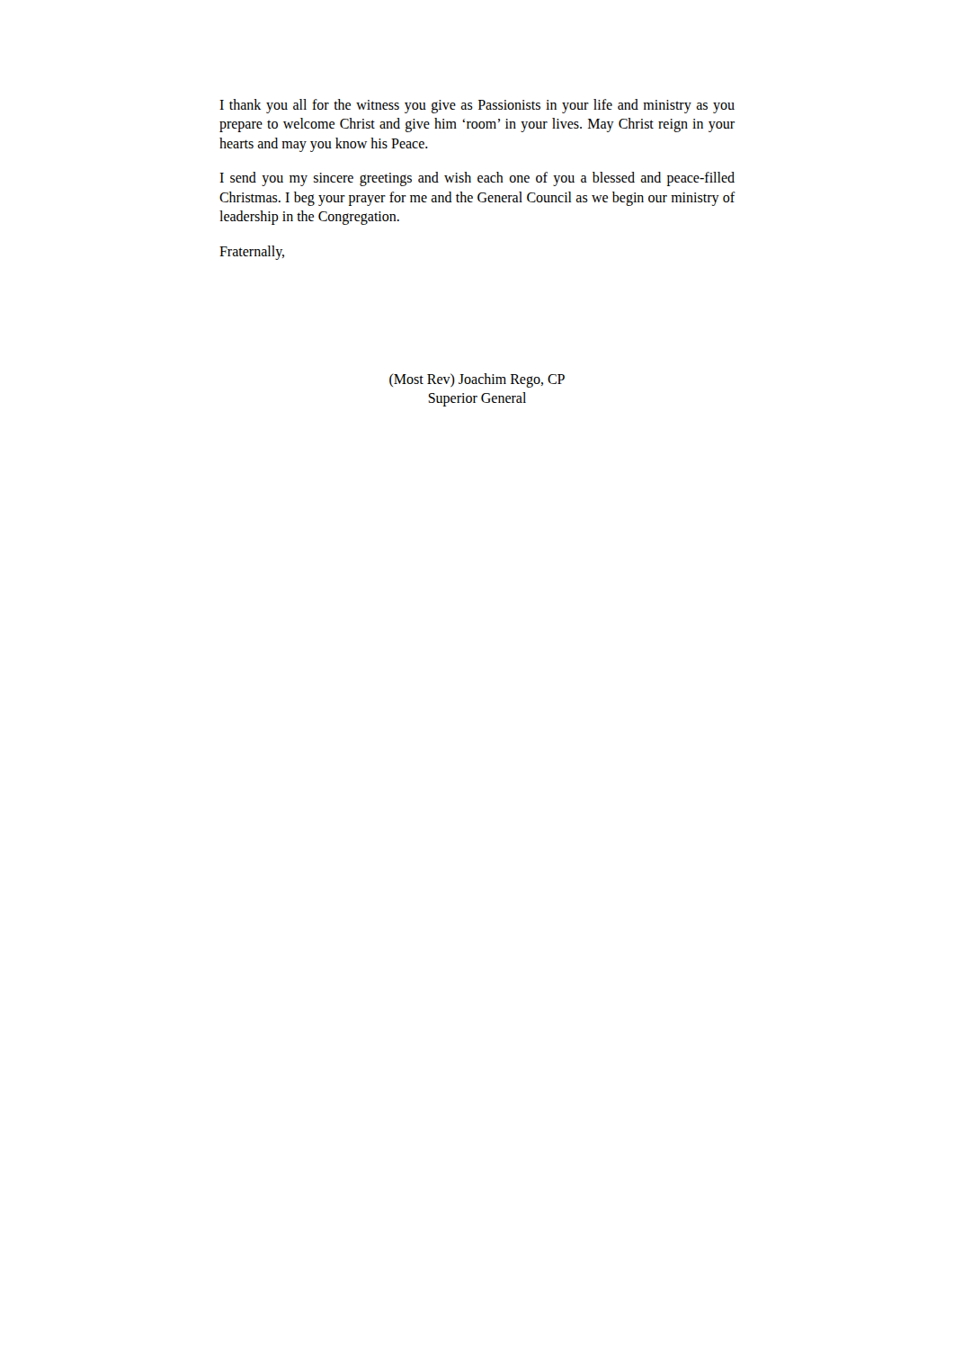I thank you all for the witness you give as Passionists in your life and ministry as you prepare to welcome Christ and give him ‘room’ in your lives. May Christ reign in your hearts and may you know his Peace.
I send you my sincere greetings and wish each one of you a blessed and peace-filled Christmas. I beg your prayer for me and the General Council as we begin our ministry of leadership in the Congregation.
Fraternally,
(Most Rev) Joachim Rego, CP Superior General